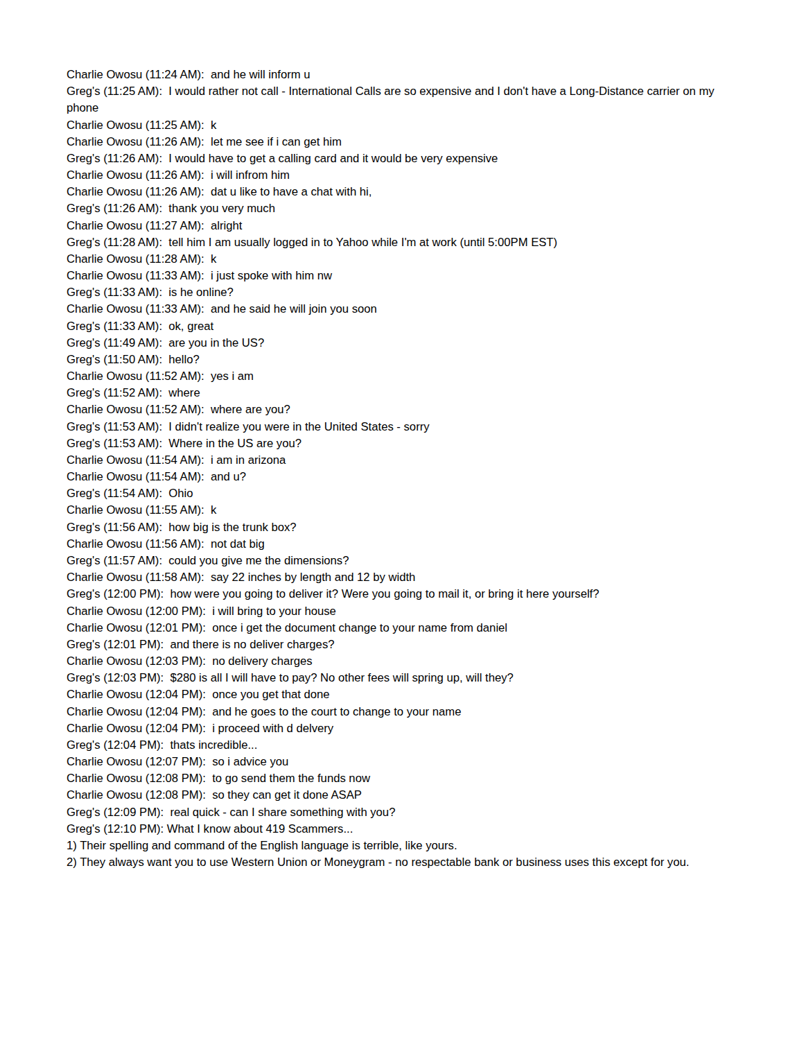Charlie Owosu (11:24 AM): and he will inform u
Greg's (11:25 AM): I would rather not call - International Calls are so expensive and I don't have a Long-Distance carrier on my phone
Charlie Owosu (11:25 AM): k
Charlie Owosu (11:26 AM): let me see if i can get him
Greg's (11:26 AM): I would have to get a calling card and it would be very expensive
Charlie Owosu (11:26 AM): i will infrom him
Charlie Owosu (11:26 AM): dat u like to have a chat with hi,
Greg's (11:26 AM): thank you very much
Charlie Owosu (11:27 AM): alright
Greg's (11:28 AM): tell him I am usually logged in to Yahoo while I'm at work (until 5:00PM EST)
Charlie Owosu (11:28 AM): k
Charlie Owosu (11:33 AM): i just spoke with him nw
Greg's (11:33 AM): is he online?
Charlie Owosu (11:33 AM): and he said he will join you soon
Greg's (11:33 AM): ok, great
Greg's (11:49 AM): are you in the US?
Greg's (11:50 AM): hello?
Charlie Owosu (11:52 AM): yes i am
Greg's (11:52 AM): where
Charlie Owosu (11:52 AM): where are you?
Greg's (11:53 AM): I didn't realize you were in the United States - sorry
Greg's (11:53 AM): Where in the US are you?
Charlie Owosu (11:54 AM): i am in arizona
Charlie Owosu (11:54 AM): and u?
Greg's (11:54 AM): Ohio
Charlie Owosu (11:55 AM): k
Greg's (11:56 AM): how big is the trunk box?
Charlie Owosu (11:56 AM): not dat big
Greg's (11:57 AM): could you give me the dimensions?
Charlie Owosu (11:58 AM): say 22 inches by length and 12 by width
Greg's (12:00 PM): how were you going to deliver it? Were you going to mail it, or bring it here yourself?
Charlie Owosu (12:00 PM): i will bring to your house
Charlie Owosu (12:01 PM): once i get the document change to your name from daniel
Greg's (12:01 PM): and there is no deliver charges?
Charlie Owosu (12:03 PM): no delivery charges
Greg's (12:03 PM): $280 is all I will have to pay? No other fees will spring up, will they?
Charlie Owosu (12:04 PM): once you get that done
Charlie Owosu (12:04 PM): and he goes to the court to change to your name
Charlie Owosu (12:04 PM): i proceed with d delvery
Greg's (12:04 PM): thats incredible...
Charlie Owosu (12:07 PM): so i advice you
Charlie Owosu (12:08 PM): to go send them the funds now
Charlie Owosu (12:08 PM): so they can get it done ASAP
Greg's (12:09 PM): real quick - can I share something with you?
Greg's (12:10 PM): What I know about 419 Scammers...
1) Their spelling and command of the English language is terrible, like yours.
2) They always want you to use Western Union or Moneygram - no respectable bank or business uses this except for you.